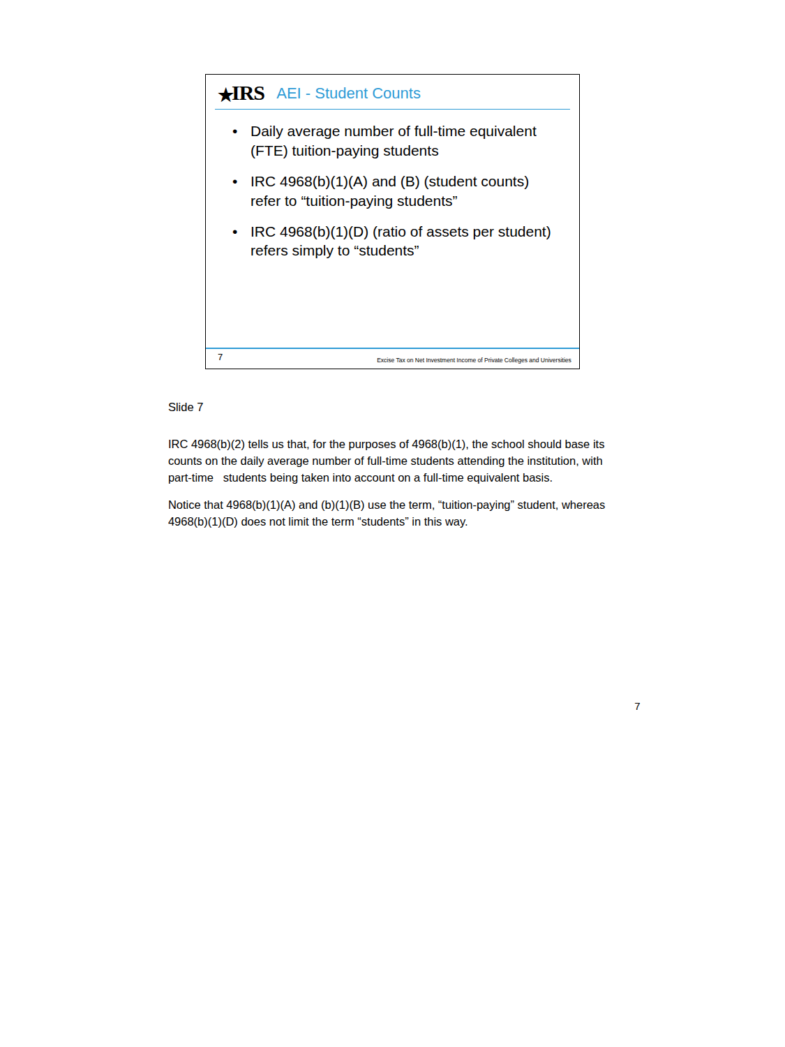★IRS
AEI - Student Counts
Daily average number of full-time equivalent (FTE) tuition-paying students
IRC 4968(b)(1)(A) and (B) (student counts) refer to “tuition-paying students”
IRC 4968(b)(1)(D) (ratio of assets per student) refers simply to “students”
7
Excise Tax on Net Investment Income of Private Colleges and Universities
Slide 7
IRC 4968(b)(2) tells us that, for the purposes of 4968(b)(1), the school should base its counts on the daily average number of full-time students attending the institution, with part-time students being taken into account on a full-time equivalent basis.
Notice that 4968(b)(1)(A) and (b)(1)(B) use the term, “tuition-paying” student, whereas 4968(b)(1)(D) does not limit the term “students” in this way.
7